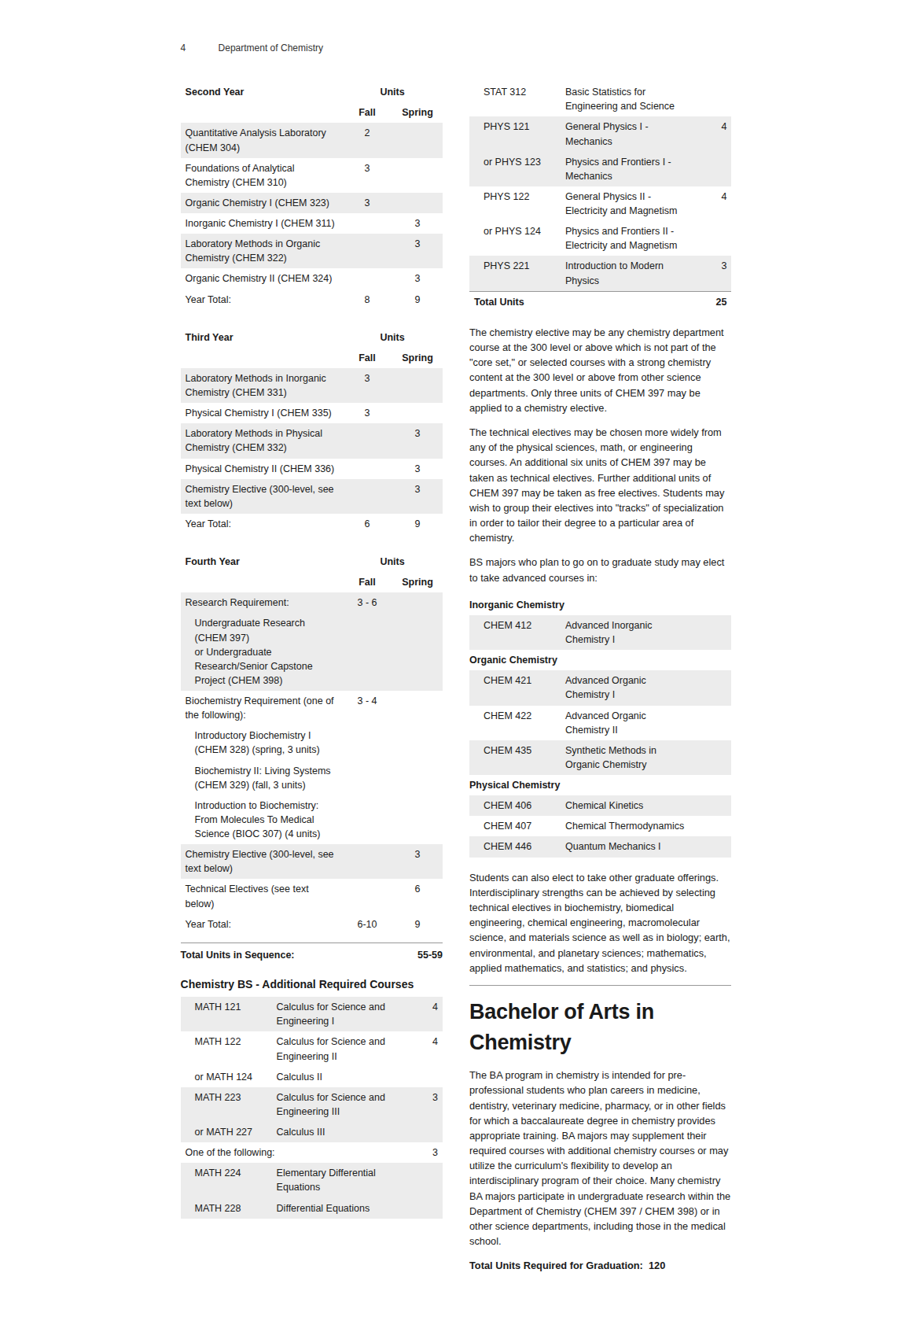4 Department of Chemistry
| Second Year | Units |
| --- | --- |
| | Fall | Spring |
| Quantitative Analysis Laboratory (CHEM 304) | 2 | |
| Foundations of Analytical Chemistry (CHEM 310) | 3 | |
| Organic Chemistry I (CHEM 323) | 3 | |
| Inorganic Chemistry I (CHEM 311) | | 3 |
| Laboratory Methods in Organic Chemistry (CHEM 322) | | 3 |
| Organic Chemistry II (CHEM 324) | | 3 |
| Year Total: | 8 | 9 |
| Third Year | Units |
| --- | --- |
| | Fall | Spring |
| Laboratory Methods in Inorganic Chemistry (CHEM 331) | 3 | |
| Physical Chemistry I (CHEM 335) | 3 | |
| Laboratory Methods in Physical Chemistry (CHEM 332) | | 3 |
| Physical Chemistry II (CHEM 336) | | 3 |
| Chemistry Elective (300-level, see text below) | | 3 |
| Year Total: | 6 | 9 |
| Fourth Year | Units |
| --- | --- |
| | Fall | Spring |
| Research Requirement: | 3 - 6 | |
| Undergraduate Research (CHEM 397) or Undergraduate Research/Senior Capstone Project (CHEM 398) | | |
| Biochemistry Requirement (one of the following): | 3 - 4 | |
| Introductory Biochemistry I (CHEM 328) (spring, 3 units) | | |
| Biochemistry II: Living Systems (CHEM 329) (fall, 3 units) | | |
| Introduction to Biochemistry: From Molecules To Medical Science (BIOC 307) (4 units) | | |
| Chemistry Elective (300-level, see text below) | | 3 |
| Technical Electives (see text below) | | 6 |
| Year Total: | 6-10 | 9 |
Total Units in Sequence: 55-59
Chemistry BS - Additional Required Courses
| MATH 121 | Calculus for Science and Engineering I | 4 |
| MATH 122 | Calculus for Science and Engineering II | 4 |
| or MATH 124 | Calculus II | |
| MATH 223 | Calculus for Science and Engineering III | 3 |
| or MATH 227 | Calculus III | |
| One of the following: | 3 |
| MATH 224 | Elementary Differential Equations | |
| MATH 228 | Differential Equations | |
| STAT 312 | Basic Statistics for Engineering and Science | |
| PHYS 121 | General Physics I - Mechanics | 4 |
| or PHYS 123 | Physics and Frontiers I - Mechanics | |
| PHYS 122 | General Physics II - Electricity and Magnetism | 4 |
| or PHYS 124 | Physics and Frontiers II - Electricity and Magnetism | |
| PHYS 221 | Introduction to Modern Physics | 3 |
| Total Units | 25 |
The chemistry elective may be any chemistry department course at the 300 level or above which is not part of the "core set," or selected courses with a strong chemistry content at the 300 level or above from other science departments. Only three units of CHEM 397 may be applied to a chemistry elective.
The technical electives may be chosen more widely from any of the physical sciences, math, or engineering courses. An additional six units of CHEM 397 may be taken as technical electives. Further additional units of CHEM 397 may be taken as free electives. Students may wish to group their electives into "tracks" of specialization in order to tailor their degree to a particular area of chemistry.
BS majors who plan to go on to graduate study may elect to take advanced courses in:
| Inorganic Chemistry |
| CHEM 412 | Advanced Inorganic Chemistry I | |
| Organic Chemistry |
| CHEM 421 | Advanced Organic Chemistry I | |
| CHEM 422 | Advanced Organic Chemistry II | |
| CHEM 435 | Synthetic Methods in Organic Chemistry | |
| Physical Chemistry |
| CHEM 406 | Chemical Kinetics | |
| CHEM 407 | Chemical Thermodynamics | |
| CHEM 446 | Quantum Mechanics I | |
Students can also elect to take other graduate offerings. Interdisciplinary strengths can be achieved by selecting technical electives in biochemistry, biomedical engineering, chemical engineering, macromolecular science, and materials science as well as in biology; earth, environmental, and planetary sciences; mathematics, applied mathematics, and statistics; and physics.
Bachelor of Arts in Chemistry
The BA program in chemistry is intended for pre-professional students who plan careers in medicine, dentistry, veterinary medicine, pharmacy, or in other fields for which a baccalaureate degree in chemistry provides appropriate training. BA majors may supplement their required courses with additional chemistry courses or may utilize the curriculum's flexibility to develop an interdisciplinary program of their choice. Many chemistry BA majors participate in undergraduate research within the Department of Chemistry (CHEM 397 / CHEM 398) or in other science departments, including those in the medical school.
Total Units Required for Graduation: 120